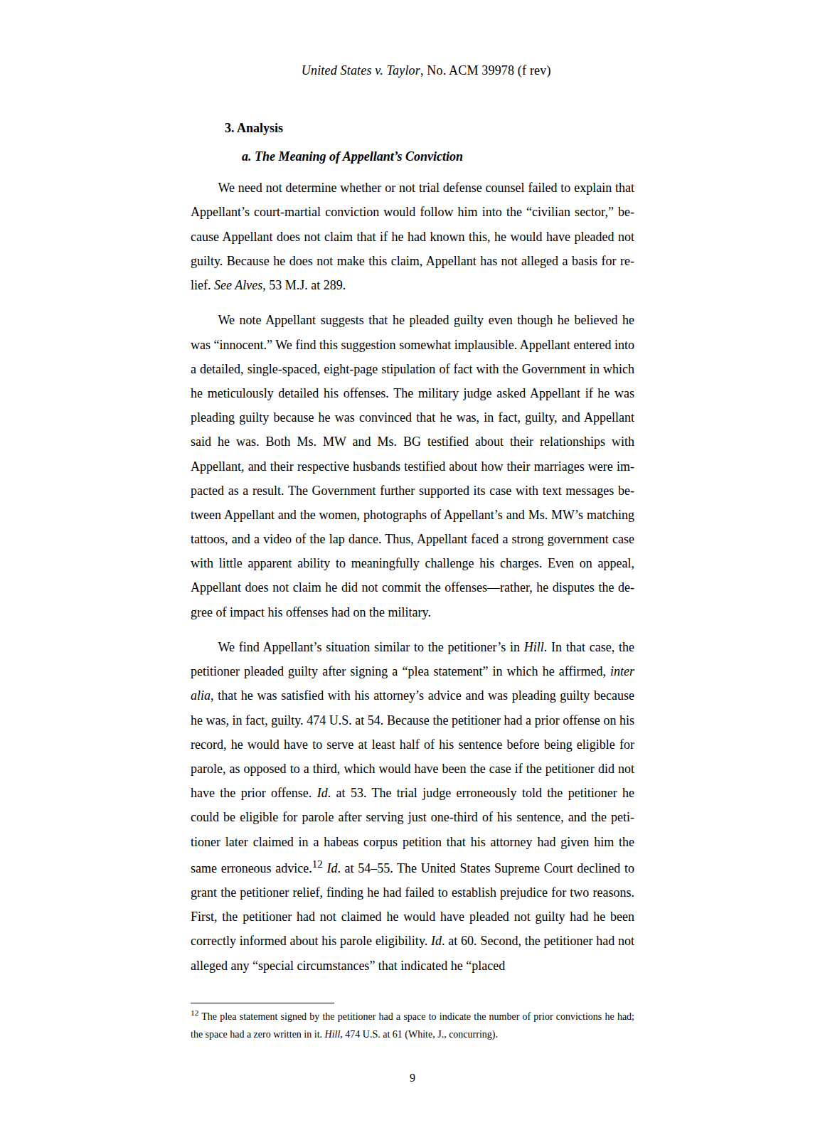United States v. Taylor, No. ACM 39978 (f rev)
3. Analysis
a. The Meaning of Appellant’s Conviction
We need not determine whether or not trial defense counsel failed to explain that Appellant’s court-martial conviction would follow him into the “civilian sector,” because Appellant does not claim that if he had known this, he would have pleaded not guilty. Because he does not make this claim, Appellant has not alleged a basis for relief. See Alves, 53 M.J. at 289.
We note Appellant suggests that he pleaded guilty even though he believed he was “innocent.” We find this suggestion somewhat implausible. Appellant entered into a detailed, single-spaced, eight-page stipulation of fact with the Government in which he meticulously detailed his offenses. The military judge asked Appellant if he was pleading guilty because he was convinced that he was, in fact, guilty, and Appellant said he was. Both Ms. MW and Ms. BG testified about their relationships with Appellant, and their respective husbands testified about how their marriages were impacted as a result. The Government further supported its case with text messages between Appellant and the women, photographs of Appellant’s and Ms. MW’s matching tattoos, and a video of the lap dance. Thus, Appellant faced a strong government case with little apparent ability to meaningfully challenge his charges. Even on appeal, Appellant does not claim he did not commit the offenses—rather, he disputes the degree of impact his offenses had on the military.
We find Appellant’s situation similar to the petitioner’s in Hill. In that case, the petitioner pleaded guilty after signing a “plea statement” in which he affirmed, inter alia, that he was satisfied with his attorney’s advice and was pleading guilty because he was, in fact, guilty. 474 U.S. at 54. Because the petitioner had a prior offense on his record, he would have to serve at least half of his sentence before being eligible for parole, as opposed to a third, which would have been the case if the petitioner did not have the prior offense. Id. at 53. The trial judge erroneously told the petitioner he could be eligible for parole after serving just one-third of his sentence, and the petitioner later claimed in a habeas corpus petition that his attorney had given him the same erroneous advice.12 Id. at 54–55. The United States Supreme Court declined to grant the petitioner relief, finding he had failed to establish prejudice for two reasons. First, the petitioner had not claimed he would have pleaded not guilty had he been correctly informed about his parole eligibility. Id. at 60. Second, the petitioner had not alleged any “special circumstances” that indicated he “placed
12 The plea statement signed by the petitioner had a space to indicate the number of prior convictions he had; the space had a zero written in it. Hill, 474 U.S. at 61 (White, J., concurring).
9